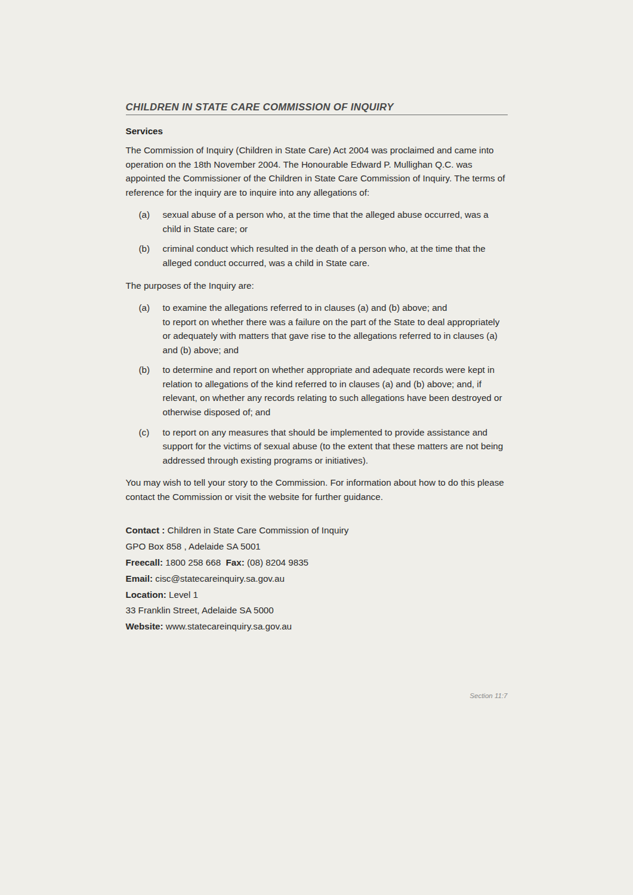Children in State Care Commission of Inquiry
Services
The Commission of Inquiry (Children in State Care) Act 2004 was proclaimed and came into operation on the 18th November 2004. The Honourable Edward P. Mullighan Q.C. was appointed the Commissioner of the Children in State Care Commission of Inquiry. The terms of reference for the inquiry are to inquire into any allegations of:
(a) sexual abuse of a person who, at the time that the alleged abuse occurred, was a child in State care; or
(b) criminal conduct which resulted in the death of a person who, at the time that the alleged conduct occurred, was a child in State care.
The purposes of the Inquiry are:
(a) to examine the allegations referred to in clauses (a) and (b) above; and
to report on whether there was a failure on the part of the State to deal appropriately or adequately with matters that gave rise to the allegations referred to in clauses (a) and (b) above; and
(b) to determine and report on whether appropriate and adequate records were kept in relation to allegations of the kind referred to in clauses (a) and (b) above; and, if relevant, on whether any records relating to such allegations have been destroyed or otherwise disposed of; and
(c) to report on any measures that should be implemented to provide assistance and support for the victims of sexual abuse (to the extent that these matters are not being addressed through existing programs or initiatives).
You may wish to tell your story to the Commission. For information about how to do this please contact the Commission or visit the website for further guidance.
Contact : Children in State Care Commission of Inquiry
GPO Box 858 , Adelaide SA 5001
Freecall: 1800 258 668 Fax: (08) 8204 9835
Email: cisc@statecareinquiry.sa.gov.au
Location: Level 1
33 Franklin Street, Adelaide SA 5000
Website: www.statecareinquiry.sa.gov.au
Section 11:7